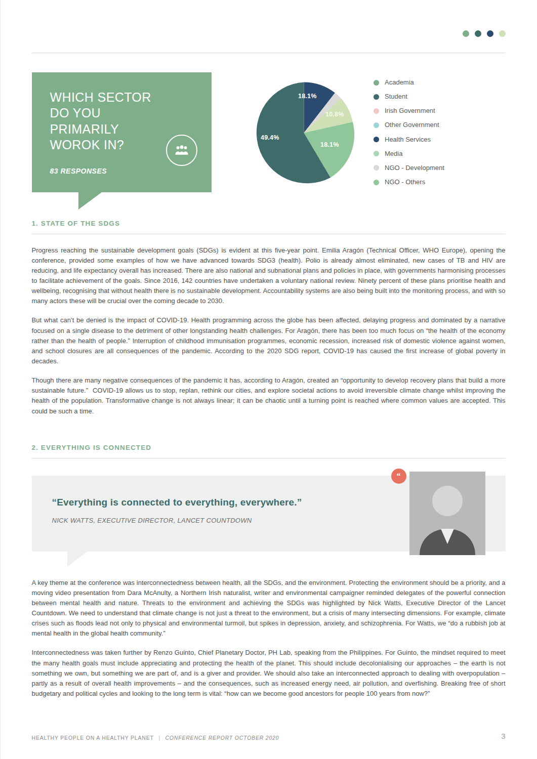Which sector
do you primarily
worok in?
83 RESPONSES
18.1% 10.8% 18.1% 49.4%
Academia
Student
Irish Government
Other Government
Health Services
Media
NGO - Development
NGO - Others
1. State of the SDGs
Progress reaching the sustainable development goals (SDGs) is evident at this five-year point. Emilia Aragón (Technical Officer, WHO Europe), opening the conference, provided some examples of how we have advanced towards SDG3 (health). Polio is already almost eliminated, new cases of TB and HIV are reducing, and life expectancy overall has increased. There are also national and subnational plans and policies in place, with governments harmonising processes to facilitate achievement of the goals. Since 2016, 142 countries have undertaken a voluntary national review. Ninety percent of these plans prioritise health and wellbeing, recognising that without health there is no sustainable development. Accountability systems are also being built into the monitoring process, and with so many actors these will be crucial over the coming decade to 2030.
But what can’t be denied is the impact of COVID-19. Health programming across the globe has been affected, delaying progress and dominated by a narrative focused on a single disease to the detriment of other longstanding health challenges. For Aragón, there has been too much focus on “the health of the economy rather than the health of people.” Interruption of childhood immunisation programmes, economic recession, increased risk of domestic violence against women, and school closures are all consequences of the pandemic. According to the 2020 SDG report, COVID-19 has caused the first increase of global poverty in decades.
Though there are many negative consequences of the pandemic it has, according to Aragón, created an “opportunity to develop recovery plans that build a more sustainable future.” COVID-19 allows us to stop, replan, rethink our cities, and explore societal actions to avoid irreversible climate change whilst improving the health of the population. Transformative change is not always linear; it can be chaotic until a turning point is reached where common values are accepted. This could be such a time.
2. Everything is connected
“Everything is connected to everything, everywhere.”
Nick Watts, Executive Director, Lancet Countdown
“
A key theme at the conference was interconnectedness between health, all the SDGs, and the environment. Protecting the environment should be a priority, and a moving video presentation from Dara McAnulty, a Northern Irish naturalist, writer and environmental campaigner reminded delegates of the powerful connection between mental health and nature. Threats to the environment and achieving the SDGs was highlighted by Nick Watts, Executive Director of the Lancet Countdown. We need to understand that climate change is not just a threat to the environment, but a crisis of many intersecting dimensions. For example, climate crises such as floods lead not only to physical and environmental turmoil, but spikes in depression, anxiety, and schizophrenia. For Watts, we “do a rubbish job at mental health in the global health community.”
Interconnectedness was taken further by Renzo Guinto, Chief Planetary Doctor, PH Lab, speaking from the Philippines. For Guinto, the mindset required to meet the many health goals must include appreciating and protecting the health of the planet. This should include decolonialising our approaches – the earth is not something we own, but something we are part of, and is a giver and provider. We should also take an interconnected approach to dealing with overpopulation – partly as a result of overall health improvements – and the consequences, such as increased energy need, air pollution, and overfishing. Breaking free of short budgetary and political cycles and looking to the long term is vital: “how can we become good ancestors for people 100 years from now?”
Healthy People on a Healthy Planet | Conference Report October 2020
3